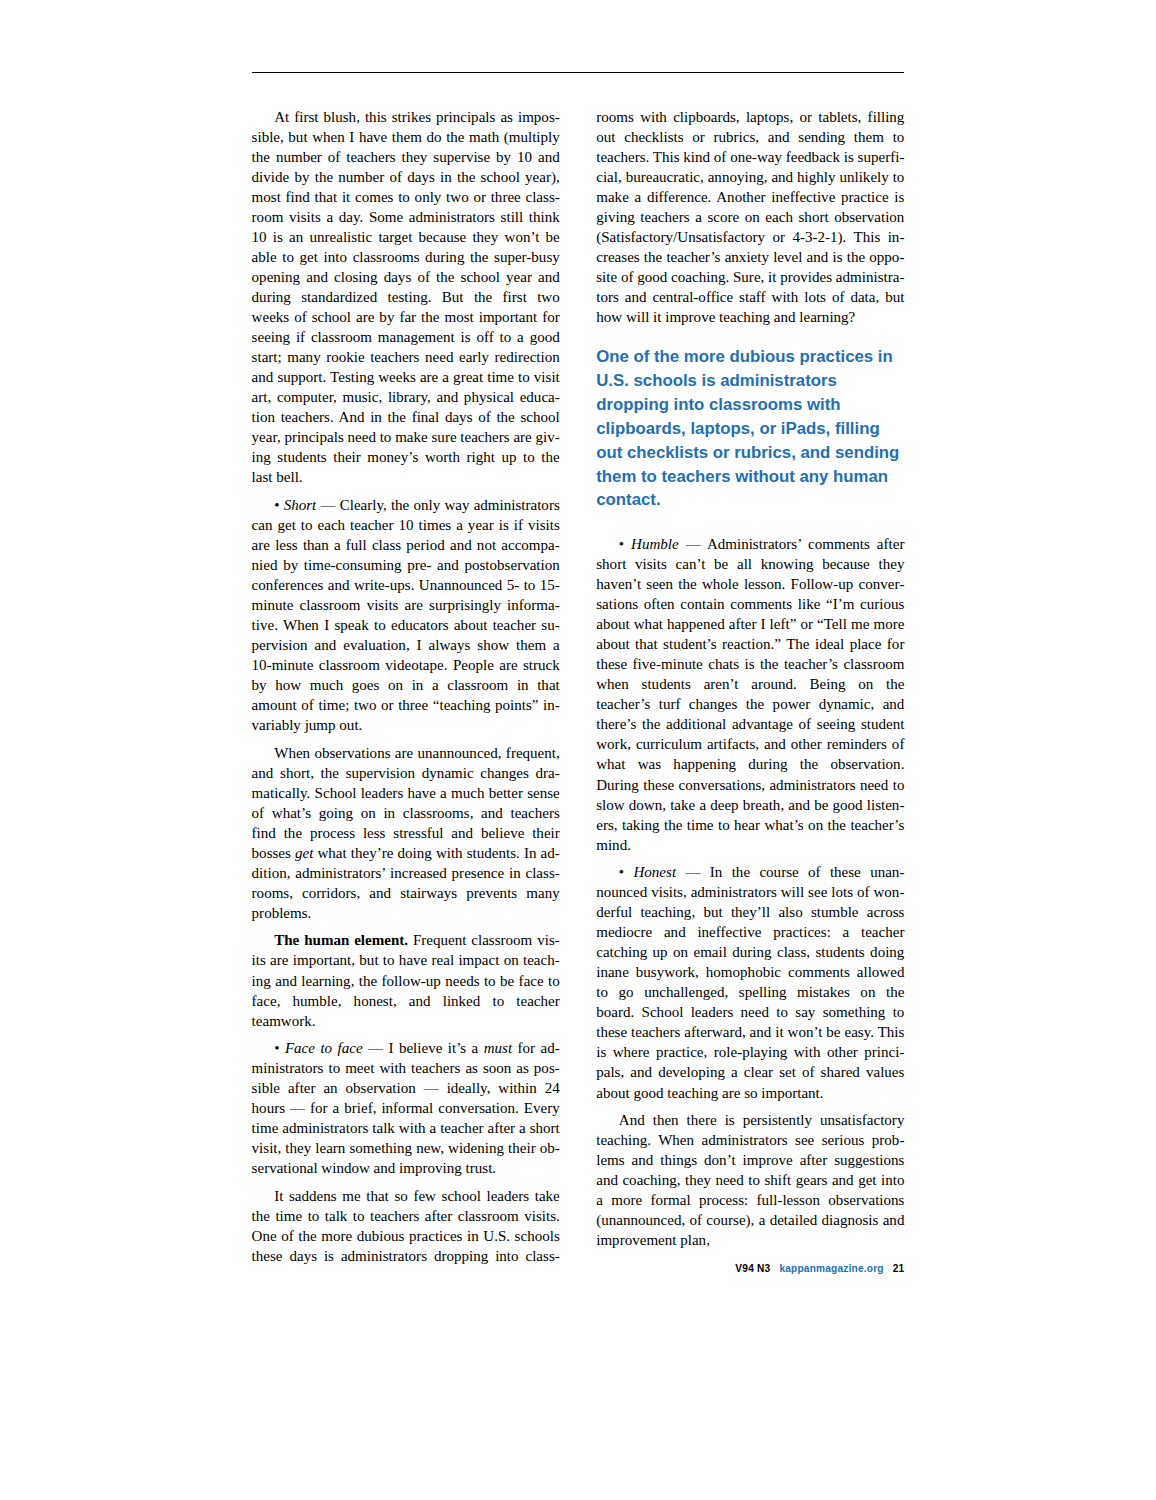At first blush, this strikes principals as impossible, but when I have them do the math (multiply the number of teachers they supervise by 10 and divide by the number of days in the school year), most find that it comes to only two or three classroom visits a day. Some administrators still think 10 is an unrealistic target because they won’t be able to get into classrooms during the super-busy opening and closing days of the school year and during standardized testing. But the first two weeks of school are by far the most important for seeing if classroom management is off to a good start; many rookie teachers need early redirection and support. Testing weeks are a great time to visit art, computer, music, library, and physical education teachers. And in the final days of the school year, principals need to make sure teachers are giving students their money’s worth right up to the last bell.
• Short — Clearly, the only way administrators can get to each teacher 10 times a year is if visits are less than a full class period and not accompanied by time-consuming pre- and postobservation conferences and write-ups. Unannounced 5- to 15-minute classroom visits are surprisingly informative. When I speak to educators about teacher supervision and evaluation, I always show them a 10-minute classroom videotape. People are struck by how much goes on in a classroom in that amount of time; two or three “teaching points” invariably jump out.
When observations are unannounced, frequent, and short, the supervision dynamic changes dramatically. School leaders have a much better sense of what’s going on in classrooms, and teachers find the process less stressful and believe their bosses get what they’re doing with students. In addition, administrators’ increased presence in classrooms, corridors, and stairways prevents many problems.
The human element. Frequent classroom visits are important, but to have real impact on teaching and learning, the follow-up needs to be face to face, humble, honest, and linked to teacher teamwork.
• Face to face — I believe it’s a must for administrators to meet with teachers as soon as possible after an observation — ideally, within 24 hours — for a brief, informal conversation. Every time administrators talk with a teacher after a short visit, they learn something new, widening their observational window and improving trust.
It saddens me that so few school leaders take the time to talk to teachers after classroom visits. One of the more dubious practices in U.S. schools these days is administrators dropping into classrooms with clipboards, laptops, or tablets, filling out checklists or rubrics, and sending them to teachers. This kind of one-way feedback is superficial, bureaucratic, annoying, and highly unlikely to make a difference. Another ineffective practice is giving teachers a score on each short observation (Satisfactory/Unsatisfactory or 4-3-2-1). This increases the teacher’s anxiety level and is the opposite of good coaching. Sure, it provides administrators and central-office staff with lots of data, but how will it improve teaching and learning?
One of the more dubious practices in U.S. schools is administrators dropping into classrooms with clipboards, laptops, or iPads, filling out checklists or rubrics, and sending them to teachers without any human contact.
• Humble — Administrators’ comments after short visits can’t be all knowing because they haven’t seen the whole lesson. Follow-up conversations often contain comments like “I’m curious about what happened after I left” or “Tell me more about that student’s reaction.” The ideal place for these five-minute chats is the teacher’s classroom when students aren’t around. Being on the teacher’s turf changes the power dynamic, and there’s the additional advantage of seeing student work, curriculum artifacts, and other reminders of what was happening during the observation. During these conversations, administrators need to slow down, take a deep breath, and be good listeners, taking the time to hear what’s on the teacher’s mind.
• Honest — In the course of these unannounced visits, administrators will see lots of wonderful teaching, but they’ll also stumble across mediocre and ineffective practices: a teacher catching up on email during class, students doing inane busywork, homophobic comments allowed to go unchallenged, spelling mistakes on the board. School leaders need to say something to these teachers afterward, and it won’t be easy. This is where practice, role-playing with other principals, and developing a clear set of shared values about good teaching are so important.
And then there is persistently unsatisfactory teaching. When administrators see serious problems and things don’t improve after suggestions and coaching, they need to shift gears and get into a more formal process: full-lesson observations (unannounced, of course), a detailed diagnosis and improvement plan,
V94 N3 kappanmagazine.org 21